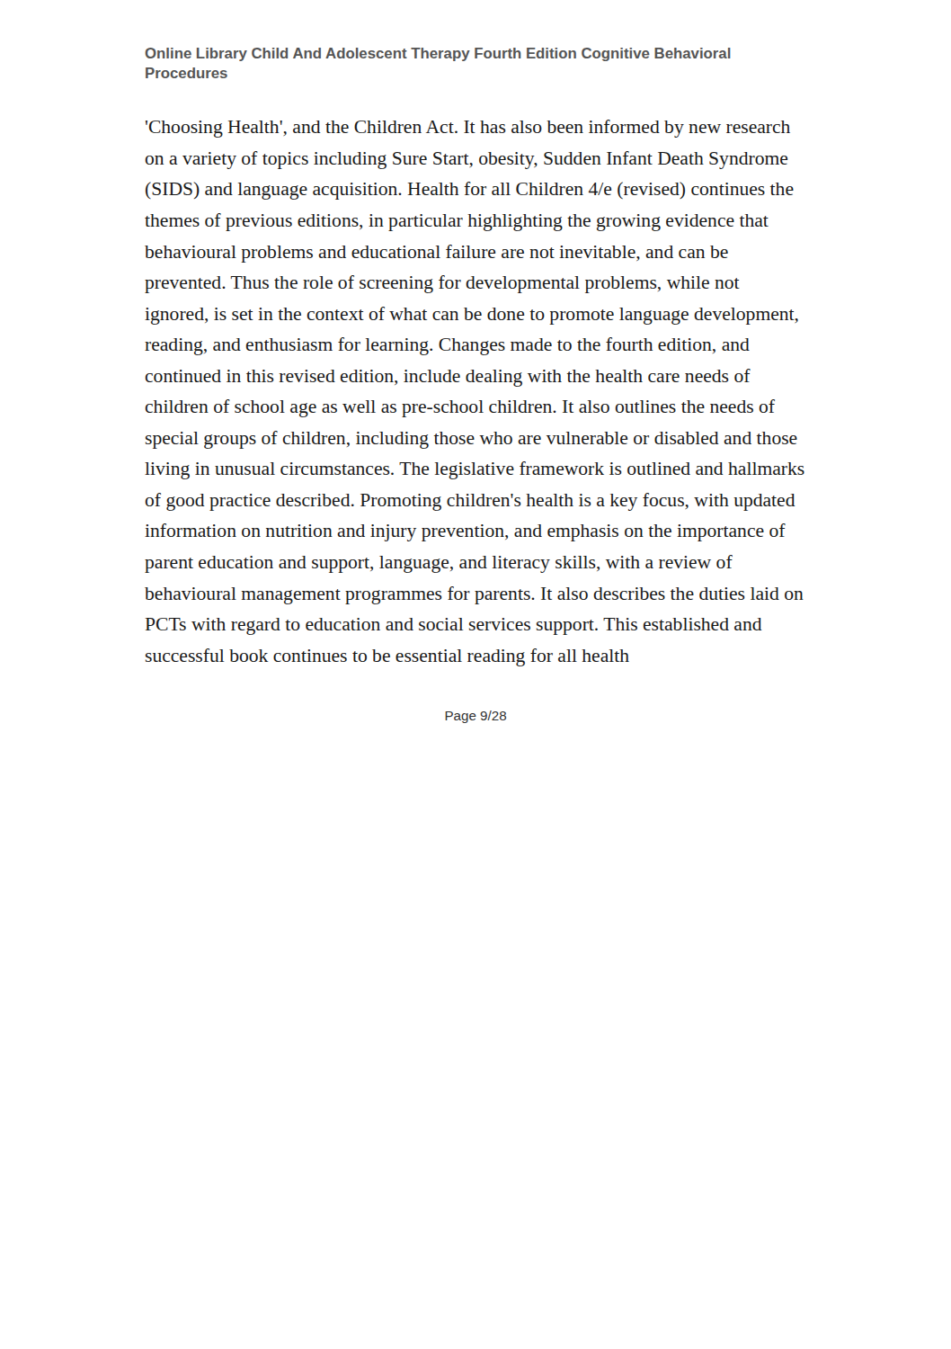Online Library Child And Adolescent Therapy Fourth Edition Cognitive Behavioral Procedures
'Choosing Health', and the Children Act. It has also been informed by new research on a variety of topics including Sure Start, obesity, Sudden Infant Death Syndrome (SIDS) and language acquisition. Health for all Children 4/e (revised) continues the themes of previous editions, in particular highlighting the growing evidence that behavioural problems and educational failure are not inevitable, and can be prevented. Thus the role of screening for developmental problems, while not ignored, is set in the context of what can be done to promote language development, reading, and enthusiasm for learning. Changes made to the fourth edition, and continued in this revised edition, include dealing with the health care needs of children of school age as well as pre-school children. It also outlines the needs of special groups of children, including those who are vulnerable or disabled and those living in unusual circumstances. The legislative framework is outlined and hallmarks of good practice described. Promoting children's health is a key focus, with updated information on nutrition and injury prevention, and emphasis on the importance of parent education and support, language, and literacy skills, with a review of behavioural management programmes for parents. It also describes the duties laid on PCTs with regard to education and social services support. This established and successful book continues to be essential reading for all health
Page 9/28